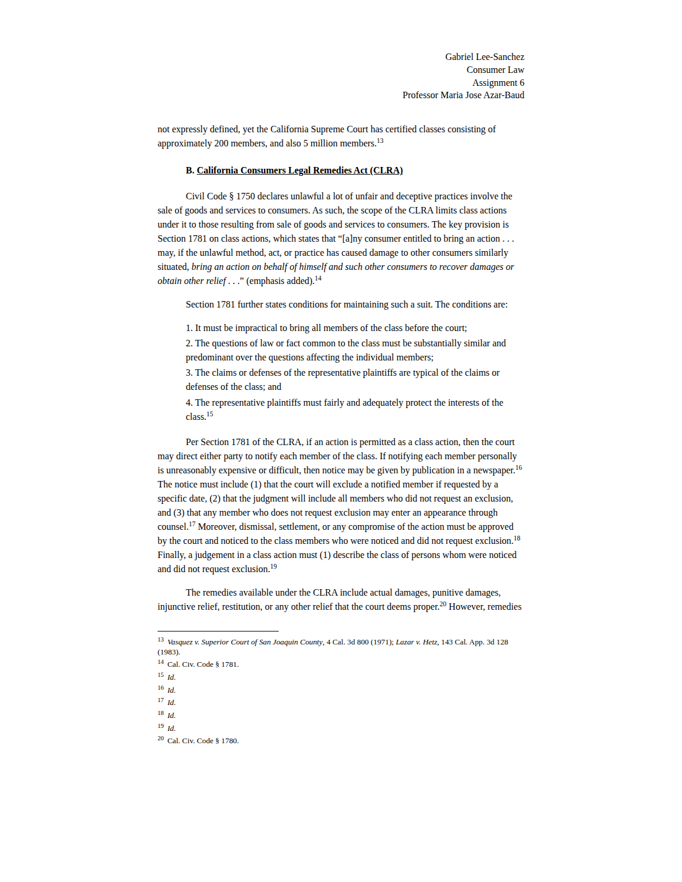Gabriel Lee-Sanchez
Consumer Law
Assignment 6
Professor Maria Jose Azar-Baud
not expressly defined, yet the California Supreme Court has certified classes consisting of approximately 200 members, and also 5 million members.13
B. California Consumers Legal Remedies Act (CLRA)
Civil Code § 1750 declares unlawful a lot of unfair and deceptive practices involve the sale of goods and services to consumers. As such, the scope of the CLRA limits class actions under it to those resulting from sale of goods and services to consumers. The key provision is Section 1781 on class actions, which states that “[a]ny consumer entitled to bring an action . . . may, if the unlawful method, act, or practice has caused damage to other consumers similarly situated, bring an action on behalf of himself and such other consumers to recover damages or obtain other relief . . .” (emphasis added).14
Section 1781 further states conditions for maintaining such a suit. The conditions are:
1. It must be impractical to bring all members of the class before the court;
2. The questions of law or fact common to the class must be substantially similar and predominant over the questions affecting the individual members;
3. The claims or defenses of the representative plaintiffs are typical of the claims or defenses of the class; and
4. The representative plaintiffs must fairly and adequately protect the interests of the class.15
Per Section 1781 of the CLRA, if an action is permitted as a class action, then the court may direct either party to notify each member of the class. If notifying each member personally is unreasonably expensive or difficult, then notice may be given by publication in a newspaper.16 The notice must include (1) that the court will exclude a notified member if requested by a specific date, (2) that the judgment will include all members who did not request an exclusion, and (3) that any member who does not request exclusion may enter an appearance through counsel.17 Moreover, dismissal, settlement, or any compromise of the action must be approved by the court and noticed to the class members who were noticed and did not request exclusion.18 Finally, a judgement in a class action must (1) describe the class of persons whom were noticed and did not request exclusion.19
The remedies available under the CLRA include actual damages, punitive damages, injunctive relief, restitution, or any other relief that the court deems proper.20 However, remedies
13 Vasquez v. Superior Court of San Joaquin County, 4 Cal. 3d 800 (1971); Lazar v. Hetz, 143 Cal. App. 3d 128 (1983).
14 Cal. Civ. Code § 1781.
15 Id.
16 Id.
17 Id.
18 Id.
19 Id.
20 Cal. Civ. Code § 1780.